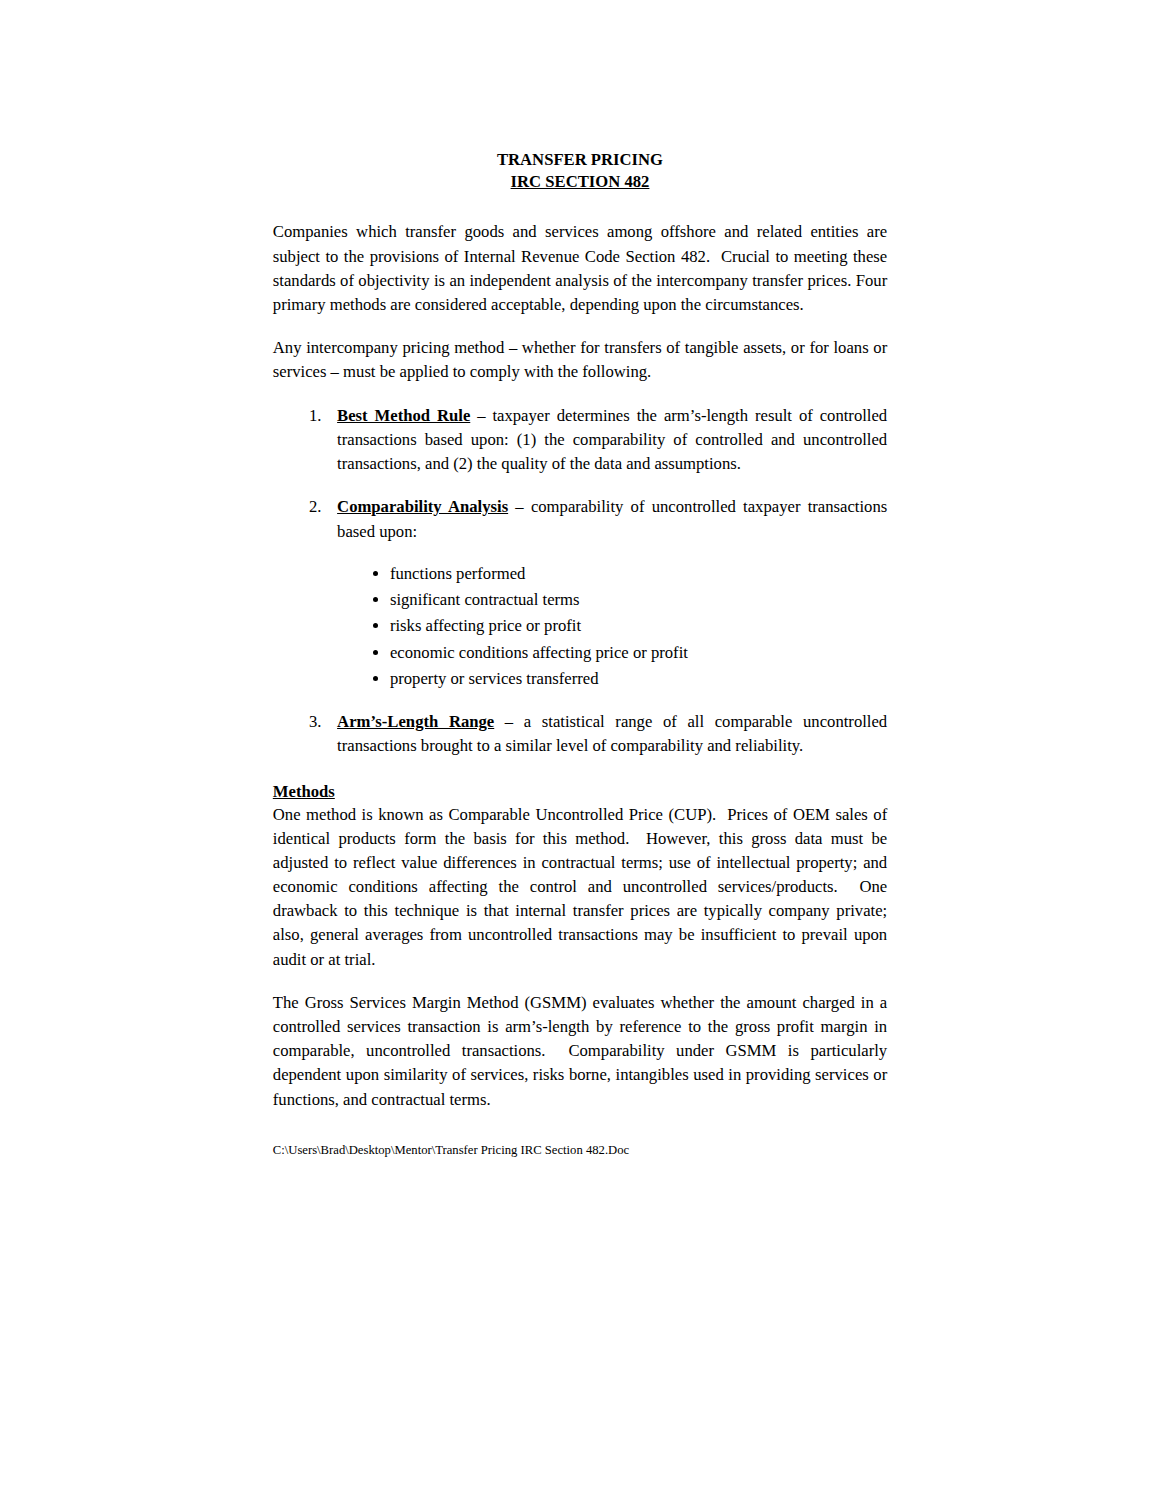TRANSFER PRICING IRC SECTION 482
Companies which transfer goods and services among offshore and related entities are subject to the provisions of Internal Revenue Code Section 482. Crucial to meeting these standards of objectivity is an independent analysis of the intercompany transfer prices. Four primary methods are considered acceptable, depending upon the circumstances.
Any intercompany pricing method – whether for transfers of tangible assets, or for loans or services – must be applied to comply with the following.
Best Method Rule – taxpayer determines the arm’s-length result of controlled transactions based upon: (1) the comparability of controlled and uncontrolled transactions, and (2) the quality of the data and assumptions.
Comparability Analysis – comparability of uncontrolled taxpayer transactions based upon:
functions performed
significant contractual terms
risks affecting price or profit
economic conditions affecting price or profit
property or services transferred
Arm’s-Length Range – a statistical range of all comparable uncontrolled transactions brought to a similar level of comparability and reliability.
Methods
One method is known as Comparable Uncontrolled Price (CUP). Prices of OEM sales of identical products form the basis for this method. However, this gross data must be adjusted to reflect value differences in contractual terms; use of intellectual property; and economic conditions affecting the control and uncontrolled services/products. One drawback to this technique is that internal transfer prices are typically company private; also, general averages from uncontrolled transactions may be insufficient to prevail upon audit or at trial.
The Gross Services Margin Method (GSMM) evaluates whether the amount charged in a controlled services transaction is arm’s-length by reference to the gross profit margin in comparable, uncontrolled transactions. Comparability under GSMM is particularly dependent upon similarity of services, risks borne, intangibles used in providing services or functions, and contractual terms.
C:\Users\Brad\Desktop\Mentor\Transfer Pricing IRC Section 482.Doc